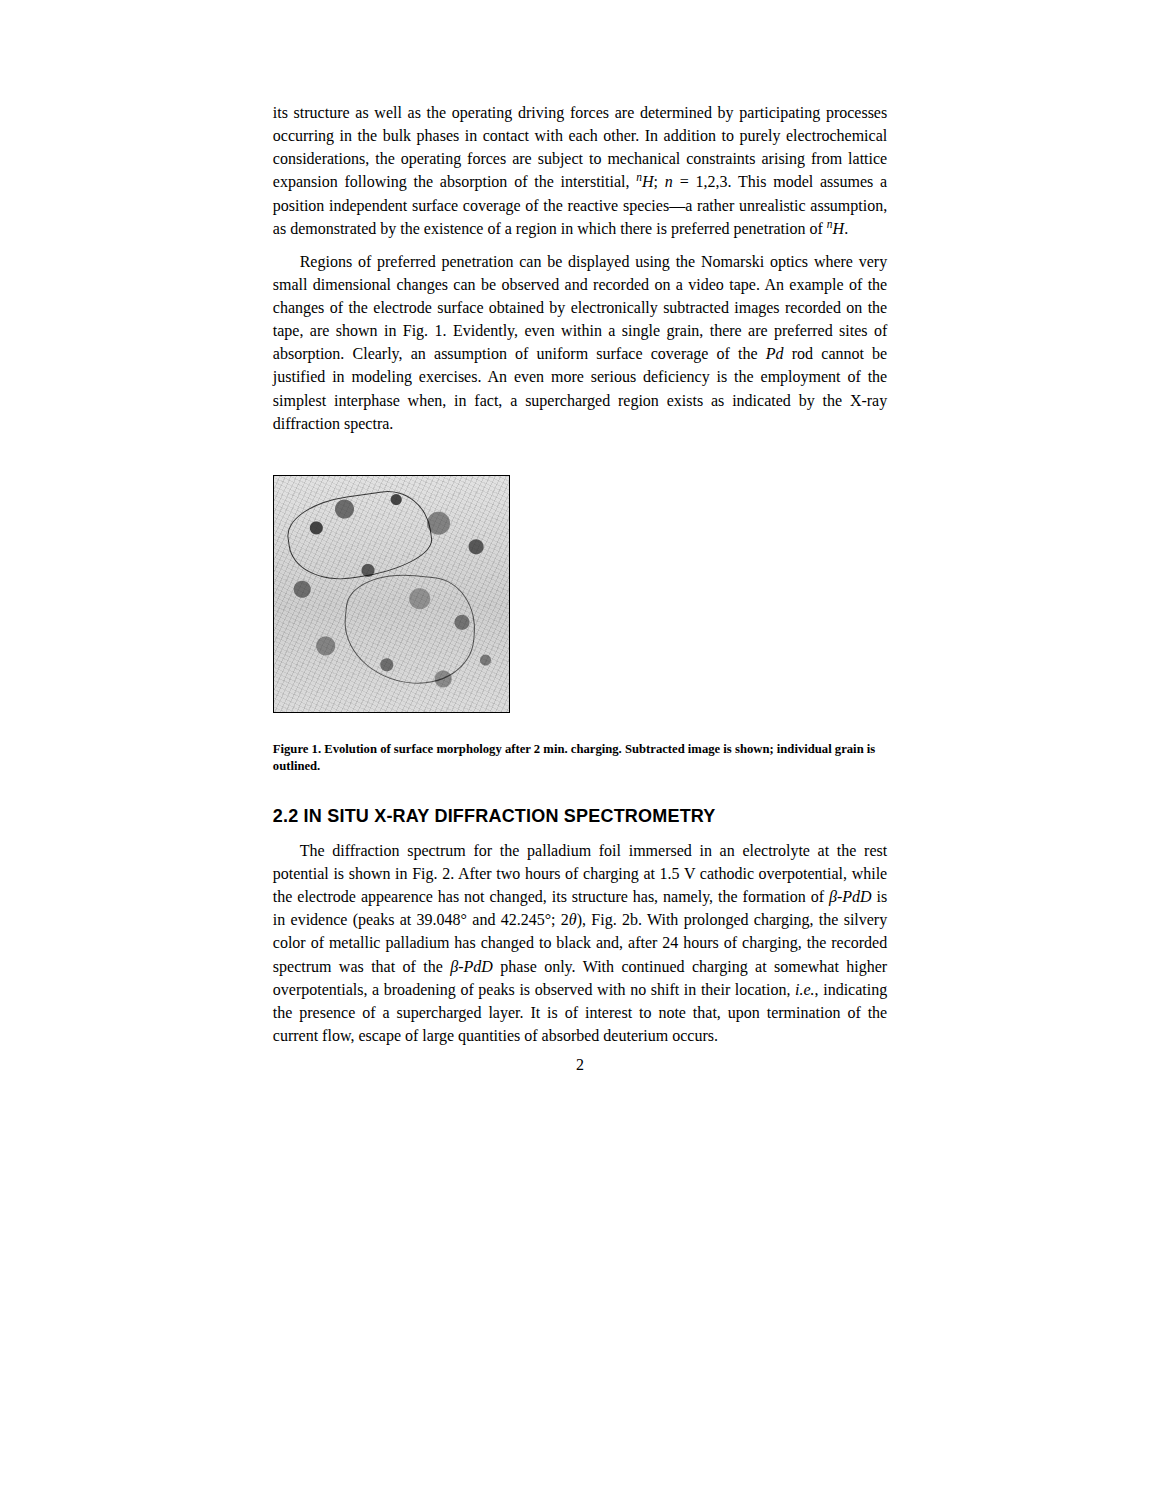its structure as well as the operating driving forces are determined by participating processes occurring in the bulk phases in contact with each other. In addition to purely electrochemical considerations, the operating forces are subject to mechanical constraints arising from lattice expansion following the absorption of the interstitial, nH; n = 1,2,3. This model assumes a position independent surface coverage of the reactive species—a rather unrealistic assumption, as demonstrated by the existence of a region in which there is preferred penetration of nH.
Regions of preferred penetration can be displayed using the Nomarski optics where very small dimensional changes can be observed and recorded on a video tape. An example of the changes of the electrode surface obtained by electronically subtracted images recorded on the tape, are shown in Fig. 1. Evidently, even within a single grain, there are preferred sites of absorption. Clearly, an assumption of uniform surface coverage of the Pd rod cannot be justified in modeling exercises. An even more serious deficiency is the employment of the simplest interphase when, in fact, a supercharged region exists as indicated by the X-ray diffraction spectra.
Figure 1. Evolution of surface morphology after 2 min. charging. Subtracted image is shown; individual grain is outlined.
2.2 IN SITU X-RAY DIFFRACTION SPECTROMETRY
The diffraction spectrum for the palladium foil immersed in an electrolyte at the rest potential is shown in Fig. 2. After two hours of charging at 1.5 V cathodic overpotential, while the electrode appearence has not changed, its structure has, namely, the formation of β-PdD is in evidence (peaks at 39.048° and 42.245°; 2θ), Fig. 2b. With prolonged charging, the silvery color of metallic palladium has changed to black and, after 24 hours of charging, the recorded spectrum was that of the β-PdD phase only. With continued charging at somewhat higher overpotentials, a broadening of peaks is observed with no shift in their location, i.e., indicating the presence of a supercharged layer. It is of interest to note that, upon termination of the current flow, escape of large quantities of absorbed deuterium occurs.
2